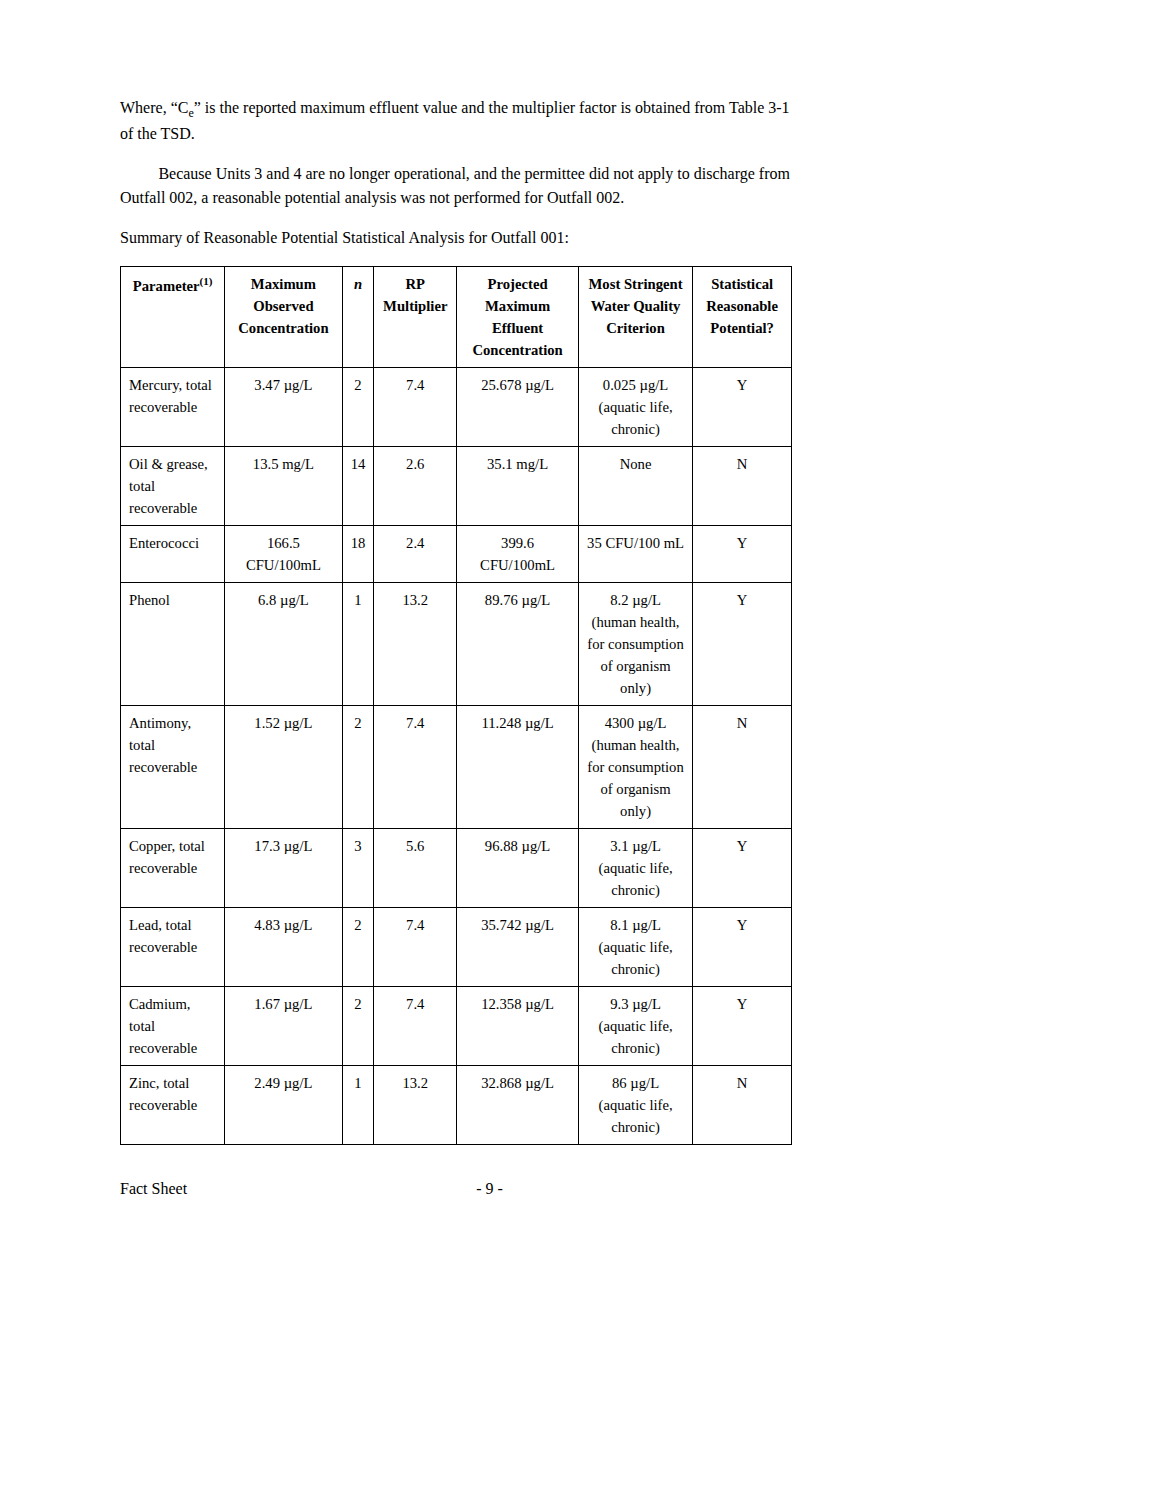Where, “Ce” is the reported maximum effluent value and the multiplier factor is obtained from Table 3-1 of the TSD.
Because Units 3 and 4 are no longer operational, and the permittee did not apply to discharge from Outfall 002, a reasonable potential analysis was not performed for Outfall 002.
Summary of Reasonable Potential Statistical Analysis for Outfall 001:
| Parameter (1) | Maximum Observed Concentration | n | RP Multiplier | Projected Maximum Effluent Concentration | Most Stringent Water Quality Criterion | Statistical Reasonable Potential? |
| --- | --- | --- | --- | --- | --- | --- |
| Mercury, total recoverable | 3.47 µg/L | 2 | 7.4 | 25.678 µg/L | 0.025 µg/L (aquatic life, chronic) | Y |
| Oil & grease, total recoverable | 13.5 mg/L | 14 | 2.6 | 35.1 mg/L | None | N |
| Enterococci | 166.5 CFU/100mL | 18 | 2.4 | 399.6 CFU/100mL | 35 CFU/100 mL | Y |
| Phenol | 6.8 µg/L | 1 | 13.2 | 89.76 µg/L | 8.2 µg/L (human health, for consumption of organism only) | Y |
| Antimony, total recoverable | 1.52 µg/L | 2 | 7.4 | 11.248 µg/L | 4300 µg/L (human health, for consumption of organism only) | N |
| Copper, total recoverable | 17.3 µg/L | 3 | 5.6 | 96.88 µg/L | 3.1 µg/L (aquatic life, chronic) | Y |
| Lead, total recoverable | 4.83 µg/L | 2 | 7.4 | 35.742 µg/L | 8.1 µg/L (aquatic life, chronic) | Y |
| Cadmium, total recoverable | 1.67 µg/L | 2 | 7.4 | 12.358 µg/L | 9.3 µg/L (aquatic life, chronic) | Y |
| Zinc, total recoverable | 2.49 µg/L | 1 | 13.2 | 32.868 µg/L | 86 µg/L (aquatic life, chronic) | N |
Fact Sheet - 9 -